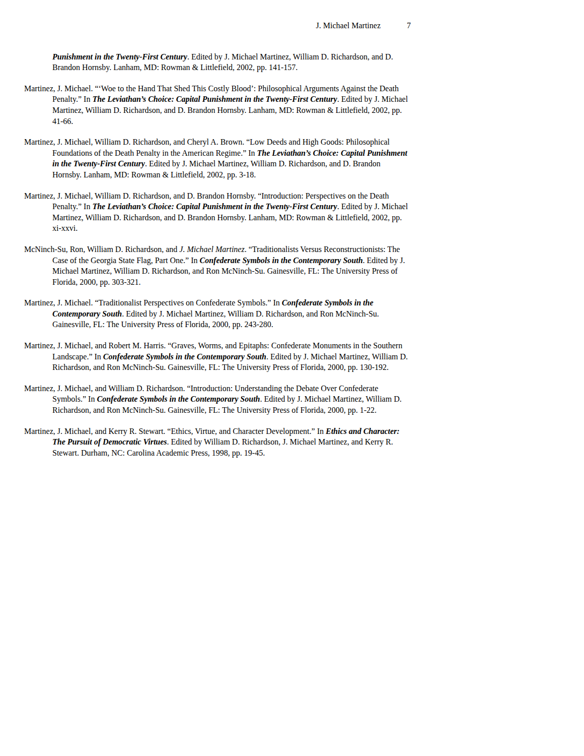J. Michael Martinez 7
Punishment in the Twenty-First Century. Edited by J. Michael Martinez, William D. Richardson, and D. Brandon Hornsby. Lanham, MD: Rowman & Littlefield, 2002, pp. 141-157.
Martinez, J. Michael. “‘Woe to the Hand That Shed This Costly Blood’: Philosophical Arguments Against the Death Penalty.” In The Leviathan’s Choice: Capital Punishment in the Twenty-First Century. Edited by J. Michael Martinez, William D. Richardson, and D. Brandon Hornsby. Lanham, MD: Rowman & Littlefield, 2002, pp. 41-66.
Martinez, J. Michael, William D. Richardson, and Cheryl A. Brown. “Low Deeds and High Goods: Philosophical Foundations of the Death Penalty in the American Regime.” In The Leviathan’s Choice: Capital Punishment in the Twenty-First Century. Edited by J. Michael Martinez, William D. Richardson, and D. Brandon Hornsby. Lanham, MD: Rowman & Littlefield, 2002, pp. 3-18.
Martinez, J. Michael, William D. Richardson, and D. Brandon Hornsby. “Introduction: Perspectives on the Death Penalty.” In The Leviathan’s Choice: Capital Punishment in the Twenty-First Century. Edited by J. Michael Martinez, William D. Richardson, and D. Brandon Hornsby. Lanham, MD: Rowman & Littlefield, 2002, pp. xi-xxvi.
McNinch-Su, Ron, William D. Richardson, and J. Michael Martinez. “Traditionalists Versus Reconstructionists: The Case of the Georgia State Flag, Part One.” In Confederate Symbols in the Contemporary South. Edited by J. Michael Martinez, William D. Richardson, and Ron McNinch-Su. Gainesville, FL: The University Press of Florida, 2000, pp. 303-321.
Martinez, J. Michael. “Traditionalist Perspectives on Confederate Symbols.” In Confederate Symbols in the Contemporary South. Edited by J. Michael Martinez, William D. Richardson, and Ron McNinch-Su. Gainesville, FL: The University Press of Florida, 2000, pp. 243-280.
Martinez, J. Michael, and Robert M. Harris. “Graves, Worms, and Epitaphs: Confederate Monuments in the Southern Landscape.” In Confederate Symbols in the Contemporary South. Edited by J. Michael Martinez, William D. Richardson, and Ron McNinch-Su. Gainesville, FL: The University Press of Florida, 2000, pp. 130-192.
Martinez, J. Michael, and William D. Richardson. “Introduction: Understanding the Debate Over Confederate Symbols.” In Confederate Symbols in the Contemporary South. Edited by J. Michael Martinez, William D. Richardson, and Ron McNinch-Su. Gainesville, FL: The University Press of Florida, 2000, pp. 1-22.
Martinez, J. Michael, and Kerry R. Stewart. “Ethics, Virtue, and Character Development.” In Ethics and Character: The Pursuit of Democratic Virtues. Edited by William D. Richardson, J. Michael Martinez, and Kerry R. Stewart. Durham, NC: Carolina Academic Press, 1998, pp. 19-45.